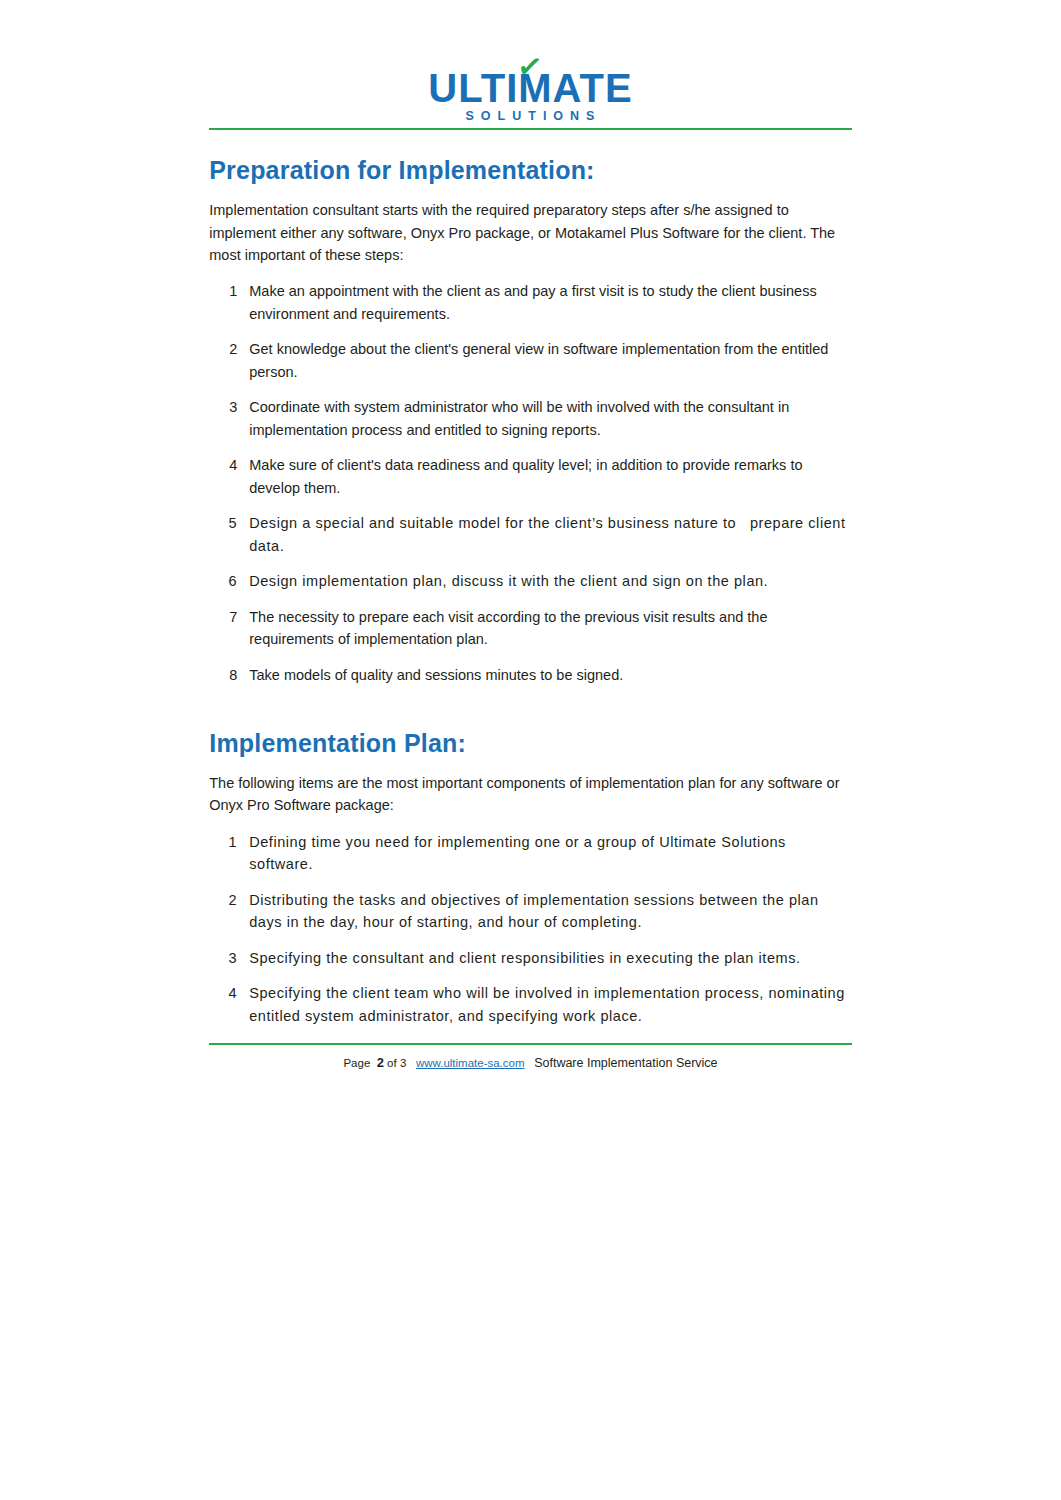ULT✓IMATE
SOLUTIONS
Preparation for Implementation:
Implementation consultant starts with the required preparatory steps after s/he assigned to implement either any software, Onyx Pro package, or Motakamel Plus Software for the client. The most important of these steps:
Make an appointment with the client as and pay a first visit is to study the client business environment and requirements.
Get knowledge about the client's general view in software implementation from the entitled person.
Coordinate with system administrator who will be with involved with the consultant in implementation process and entitled to signing reports.
Make sure of client's data readiness and quality level; in addition to provide remarks to develop them.
Design a special and suitable model for the client’s business nature to prepare client data.
Design implementation plan, discuss it with the client and sign on the plan.
The necessity to prepare each visit according to the previous visit results and the requirements of implementation plan.
Take models of quality and sessions minutes to be signed.
Implementation Plan:
The following items are the most important components of implementation plan for any software or Onyx Pro Software package:
Defining time you need for implementing one or a group of Ultimate Solutions software.
Distributing the tasks and objectives of implementation sessions between the plan days in the day, hour of starting, and hour of completing.
Specifying the consultant and client responsibilities in executing the plan items.
Specifying the client team who will be involved in implementation process, nominating entitled system administrator, and specifying work place.
Page 2 of 3 www.ultimate-sa.com Software Implementation Service